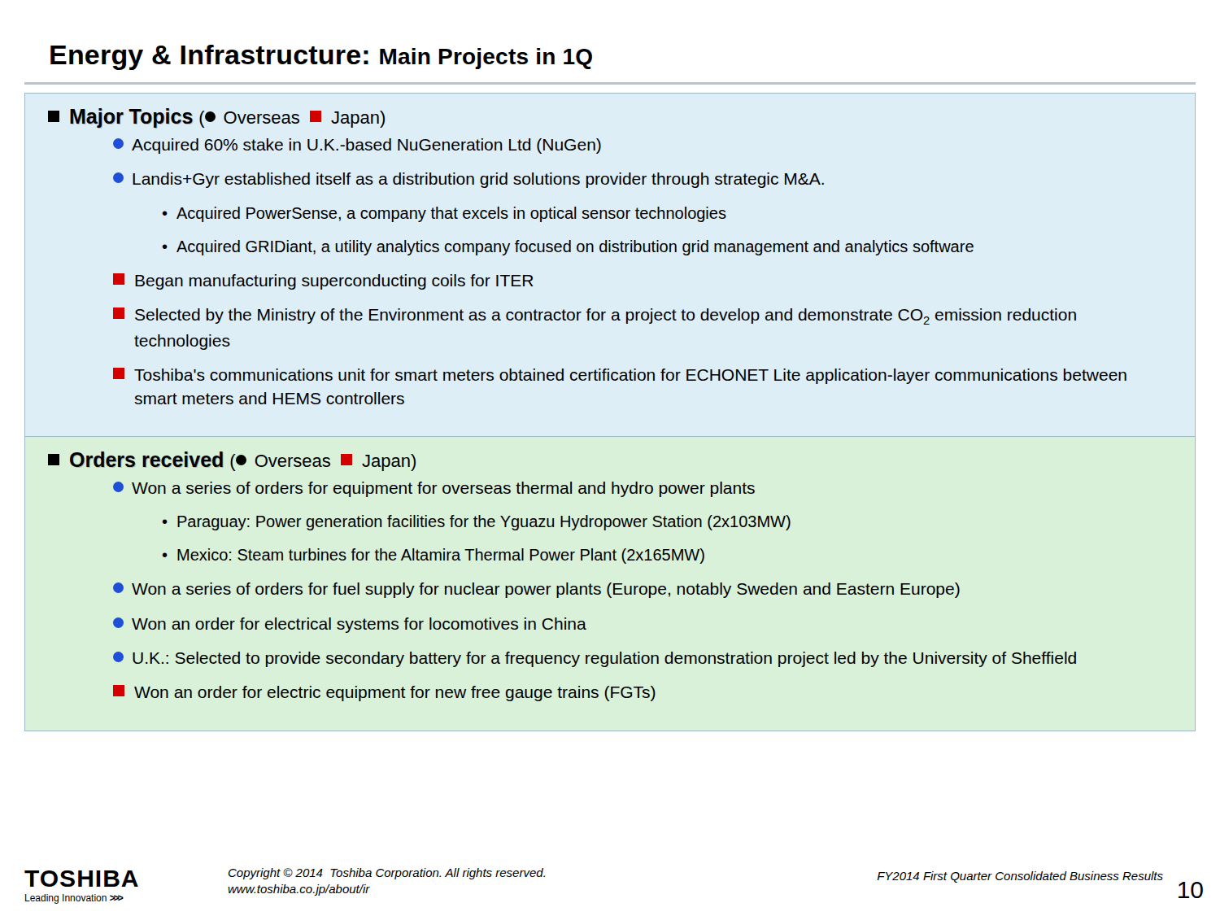Energy & Infrastructure: Main Projects in 1Q
Major Topics ( Overseas Japan)
Acquired 60% stake in U.K.-based NuGeneration Ltd (NuGen)
Landis+Gyr established itself as a distribution grid solutions provider through strategic M&A.
•Acquired PowerSense, a company that excels in optical sensor technologies
•Acquired GRIDiant, a utility analytics company focused on distribution grid management and analytics software
Began manufacturing superconducting coils for ITER
Selected by the Ministry of the Environment as a contractor for a project to develop and demonstrate CO2 emission reduction technologies
Toshiba's communications unit for smart meters obtained certification for ECHONET Lite application-layer communications between smart meters and HEMS controllers
Orders received ( Overseas Japan)
Won a series of orders for equipment for overseas thermal and hydro power plants
•Paraguay: Power generation facilities for the Yguazu Hydropower Station (2x103MW)
•Mexico: Steam turbines for the Altamira Thermal Power Plant (2x165MW)
Won a series of orders for fuel supply for nuclear power plants (Europe, notably Sweden and Eastern Europe)
Won an order for electrical systems for locomotives in China
U.K.: Selected to provide secondary battery for a frequency regulation demonstration project led by the University of Sheffield
Won an order for electric equipment for new free gauge trains (FGTs)
TOSHIBA
Leading Innovation >>>
Copyright © 2014 Toshiba Corporation. All rights reserved.
www.toshiba.co.jp/about/ir
FY2014 First Quarter Consolidated Business Results
10